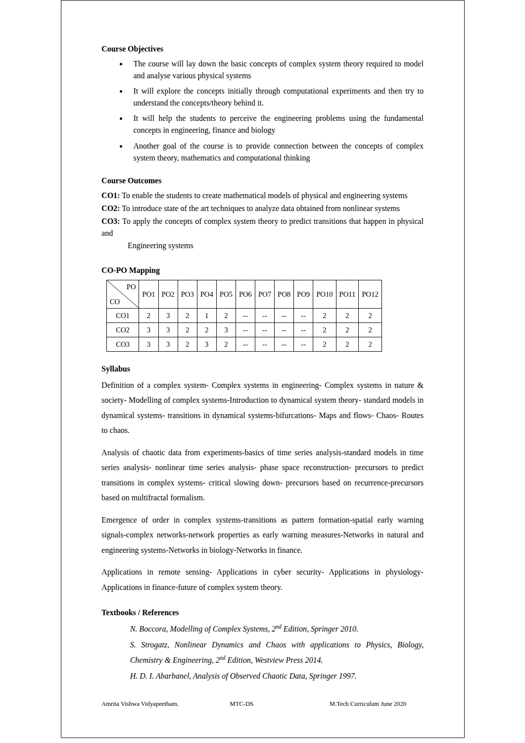Course Objectives
The course will lay down the basic concepts of complex system theory required to model and analyse various physical systems
It will explore the concepts initially through computational experiments and then try to understand the concepts/theory behind it.
It will help the students to perceive the engineering problems using the fundamental concepts in engineering, finance and biology
Another goal of the course is to provide connection between the concepts of complex system theory, mathematics and computational thinking
Course Outcomes
CO1: To enable the students to create mathematical models of physical and engineering systems
CO2: To introduce state of the art techniques to analyze data obtained from nonlinear systems
CO3: To apply the concepts of complex system theory to predict transitions that happen in physical and
Engineering systems
CO-PO Mapping
| PO CO | PO1 | PO2 | PO3 | PO4 | PO5 | PO6 | PO7 | PO8 | PO9 | PO10 | PO11 | PO12 |
| CO1 | 2 | 3 | 2 | 1 | 2 | -- | -- | -- | -- | 2 | 2 | 2 |
| CO2 | 3 | 3 | 2 | 2 | 3 | -- | -- | -- | -- | 2 | 2 | 2 |
| CO3 | 3 | 3 | 2 | 3 | 2 | -- | -- | -- | -- | 2 | 2 | 2 |
Syllabus
Definition of a complex system- Complex systems in engineering- Complex systems in nature & society- Modelling of complex systems-Introduction to dynamical system theory- standard models in dynamical systems- transitions in dynamical systems-bifurcations- Maps and flows- Chaos- Routes to chaos.
Analysis of chaotic data from experiments-basics of time series analysis-standard models in time series analysis- nonlinear time series analysis- phase space reconstruction- precursors to predict transitions in complex systems- critical slowing down- precursors based on recurrence-precursors based on multifractal formalism.
Emergence of order in complex systems-transitions as pattern formation-spatial early warning signals-complex networks-network properties as early warning measures-Networks in natural and engineering systems-Networks in biology-Networks in finance.
Applications in remote sensing- Applications in cyber security- Applications in physiology- Applications in finance-future of complex system theory.
Textbooks / References
N. Boccora, Modelling of Complex Systems, 2nd Edition, Springer 2010.
S. Strogatz, Nonlinear Dynamics and Chaos with applications to Physics, Biology, Chemistry & Engineering, 2nd Edition, Westview Press 2014.
H. D. I. Abarbanel, Analysis of Observed Chaotic Data, Springer 1997.
Amrita Vishwa Vidyapeetham. MTC-DS M.Tech Curriculum June 2020